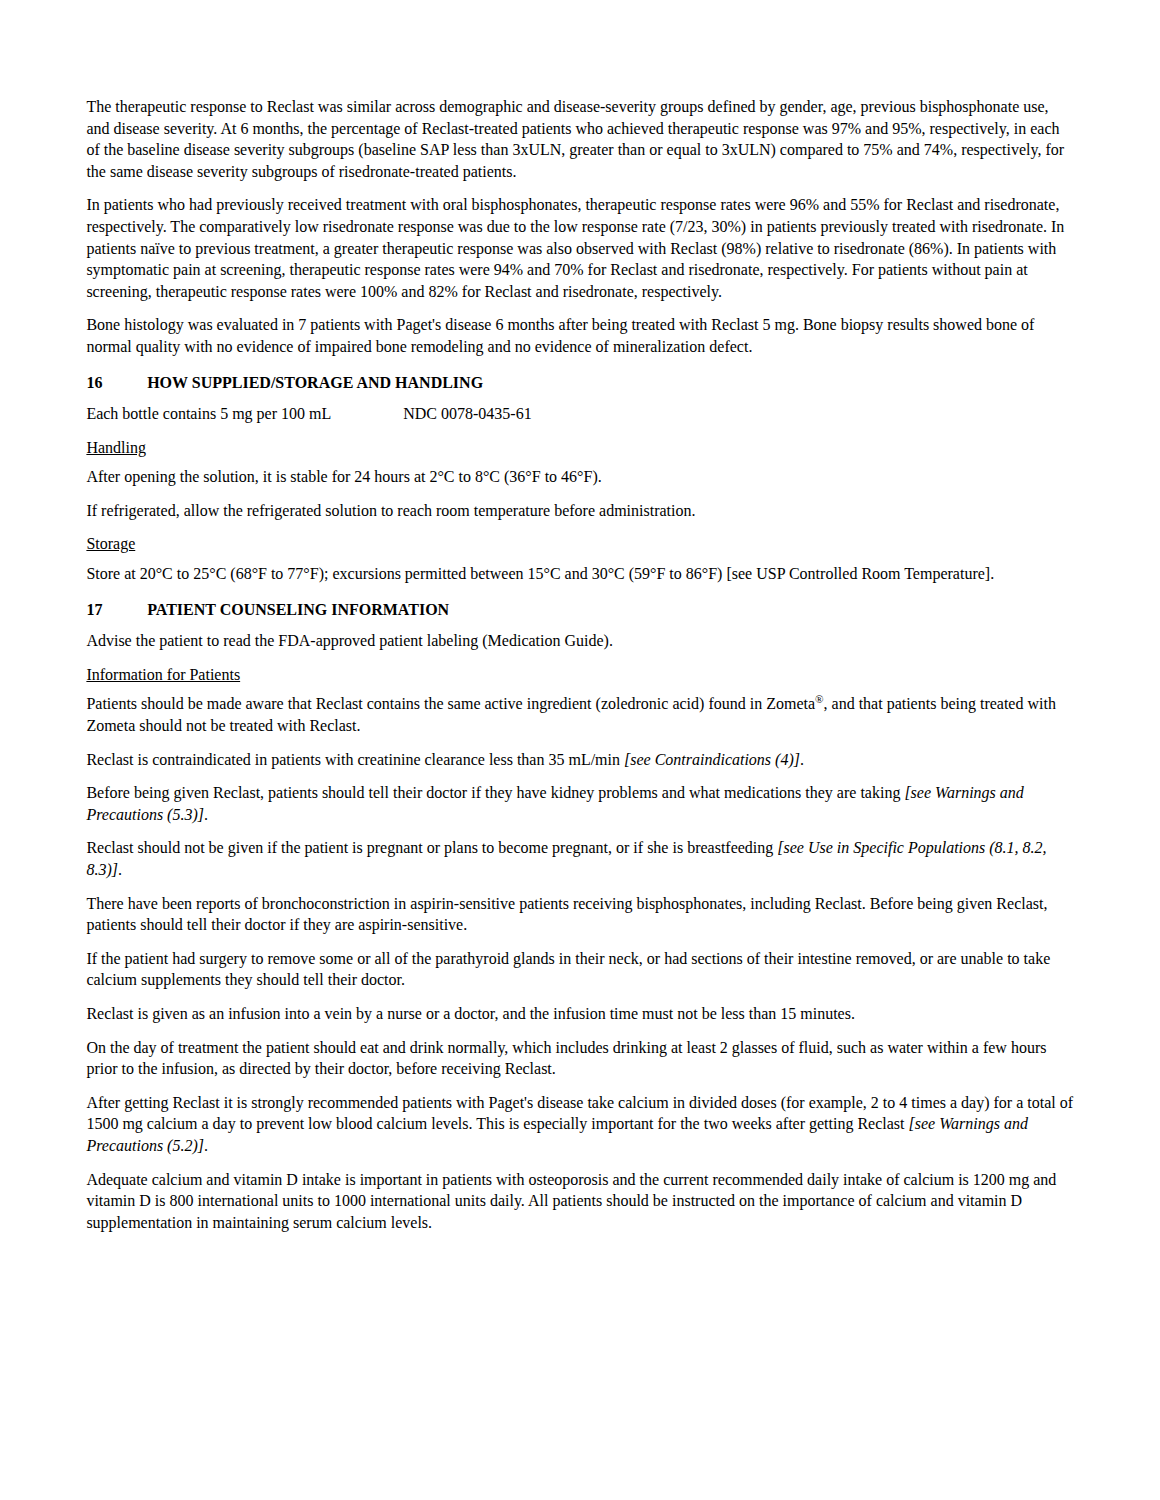The therapeutic response to Reclast was similar across demographic and disease-severity groups defined by gender, age, previous bisphosphonate use, and disease severity. At 6 months, the percentage of Reclast-treated patients who achieved therapeutic response was 97% and 95%, respectively, in each of the baseline disease severity subgroups (baseline SAP less than 3xULN, greater than or equal to 3xULN) compared to 75% and 74%, respectively, for the same disease severity subgroups of risedronate-treated patients.
In patients who had previously received treatment with oral bisphosphonates, therapeutic response rates were 96% and 55% for Reclast and risedronate, respectively. The comparatively low risedronate response was due to the low response rate (7/23, 30%) in patients previously treated with risedronate. In patients naïve to previous treatment, a greater therapeutic response was also observed with Reclast (98%) relative to risedronate (86%). In patients with symptomatic pain at screening, therapeutic response rates were 94% and 70% for Reclast and risedronate, respectively. For patients without pain at screening, therapeutic response rates were 100% and 82% for Reclast and risedronate, respectively.
Bone histology was evaluated in 7 patients with Paget's disease 6 months after being treated with Reclast 5 mg. Bone biopsy results showed bone of normal quality with no evidence of impaired bone remodeling and no evidence of mineralization defect.
16 HOW SUPPLIED/STORAGE AND HANDLING
Each bottle contains 5 mg per 100 mL NDC 0078-0435-61
Handling
After opening the solution, it is stable for 24 hours at 2°C to 8°C (36°F to 46°F).
If refrigerated, allow the refrigerated solution to reach room temperature before administration.
Storage
Store at 20°C to 25°C (68°F to 77°F); excursions permitted between 15°C and 30°C (59°F to 86°F) [see USP Controlled Room Temperature].
17 PATIENT COUNSELING INFORMATION
Advise the patient to read the FDA-approved patient labeling (Medication Guide).
Information for Patients
Patients should be made aware that Reclast contains the same active ingredient (zoledronic acid) found in Zometa®, and that patients being treated with Zometa should not be treated with Reclast.
Reclast is contraindicated in patients with creatinine clearance less than 35 mL/min [see Contraindications (4)].
Before being given Reclast, patients should tell their doctor if they have kidney problems and what medications they are taking [see Warnings and Precautions (5.3)].
Reclast should not be given if the patient is pregnant or plans to become pregnant, or if she is breastfeeding [see Use in Specific Populations (8.1, 8.2, 8.3)].
There have been reports of bronchoconstriction in aspirin-sensitive patients receiving bisphosphonates, including Reclast. Before being given Reclast, patients should tell their doctor if they are aspirin-sensitive.
If the patient had surgery to remove some or all of the parathyroid glands in their neck, or had sections of their intestine removed, or are unable to take calcium supplements they should tell their doctor.
Reclast is given as an infusion into a vein by a nurse or a doctor, and the infusion time must not be less than 15 minutes.
On the day of treatment the patient should eat and drink normally, which includes drinking at least 2 glasses of fluid, such as water within a few hours prior to the infusion, as directed by their doctor, before receiving Reclast.
After getting Reclast it is strongly recommended patients with Paget's disease take calcium in divided doses (for example, 2 to 4 times a day) for a total of 1500 mg calcium a day to prevent low blood calcium levels. This is especially important for the two weeks after getting Reclast [see Warnings and Precautions (5.2)].
Adequate calcium and vitamin D intake is important in patients with osteoporosis and the current recommended daily intake of calcium is 1200 mg and vitamin D is 800 international units to 1000 international units daily. All patients should be instructed on the importance of calcium and vitamin D supplementation in maintaining serum calcium levels.